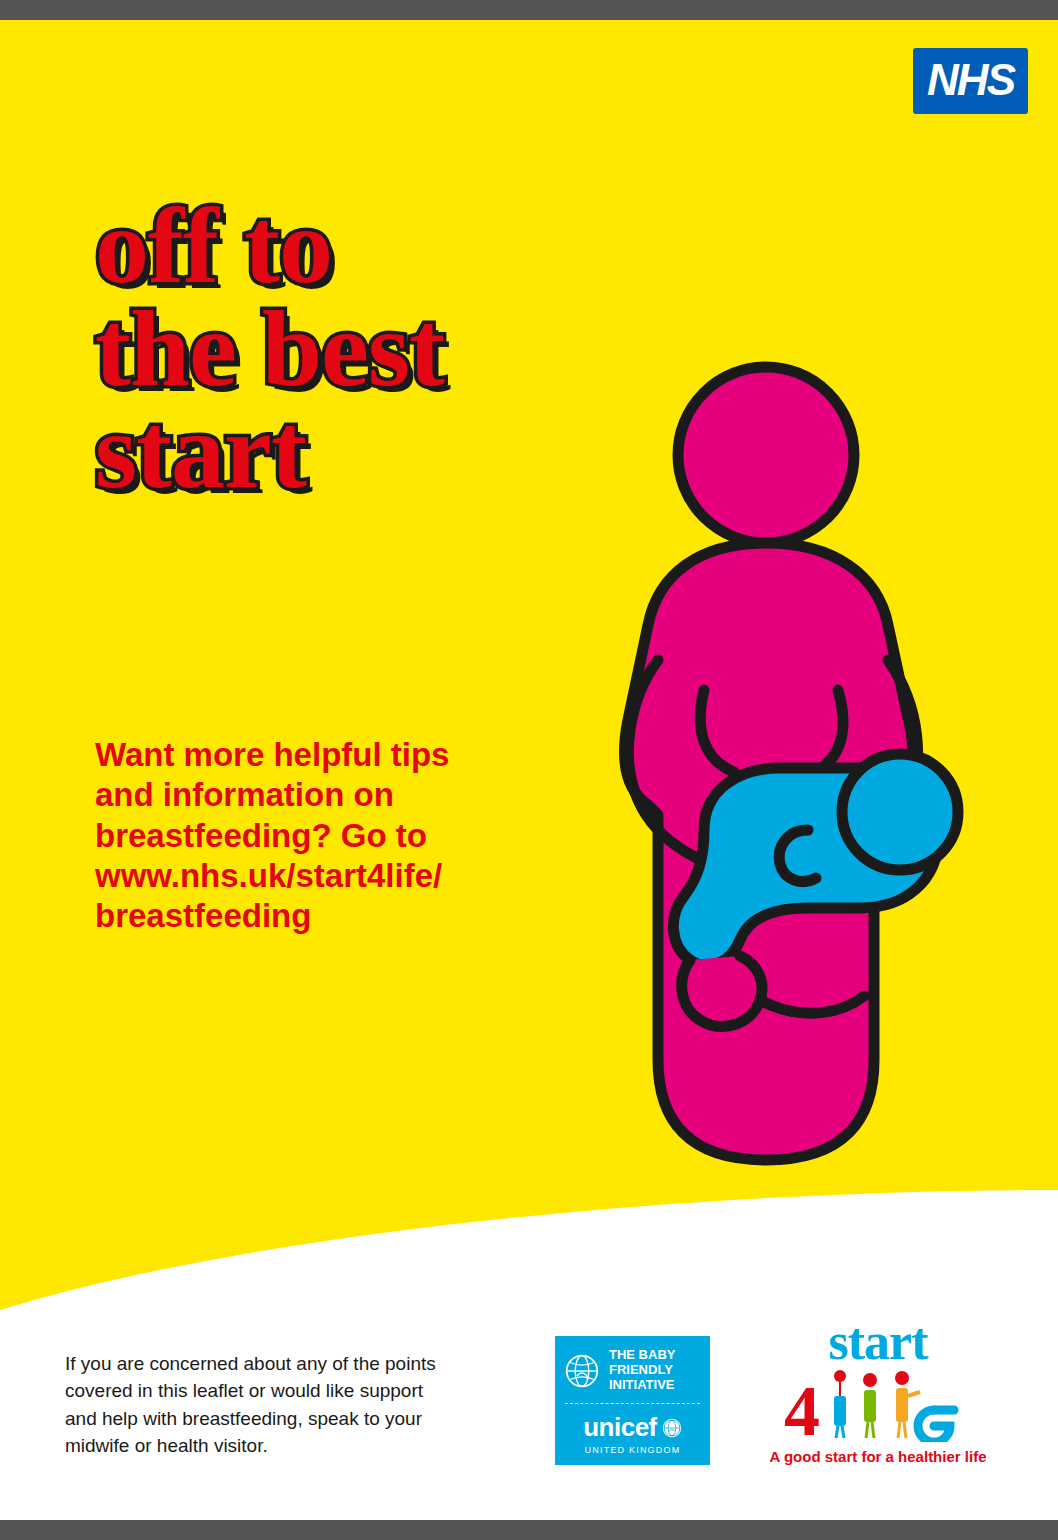NHS
off to the best start
Want more helpful tips and information on breastfeeding? Go to www.nhs.uk/start4life/breastfeeding
If you are concerned about any of the points covered in this leaflet or would like support and help with breastfeeding, speak to your midwife or health visitor.
THE BABY
FRIENDLY
INITIATIVE
unicef
UNITED KINGDOM
start
4
A good start for a healthier life
End of leaflet back cover.